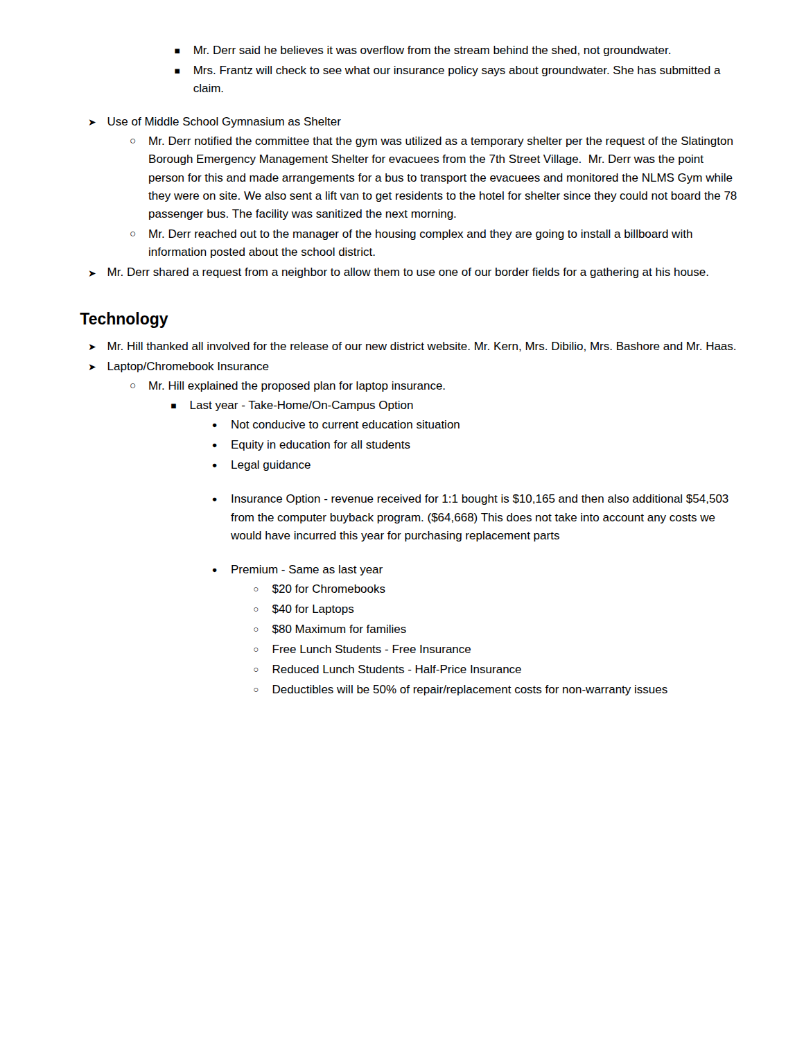Mr. Derr said he believes it was overflow from the stream behind the shed, not groundwater.
Mrs. Frantz will check to see what our insurance policy says about groundwater. She has submitted a claim.
Use of Middle School Gymnasium as Shelter
Mr. Derr notified the committee that the gym was utilized as a temporary shelter per the request of the Slatington Borough Emergency Management Shelter for evacuees from the 7th Street Village. Mr. Derr was the point person for this and made arrangements for a bus to transport the evacuees and monitored the NLMS Gym while they were on site. We also sent a lift van to get residents to the hotel for shelter since they could not board the 78 passenger bus. The facility was sanitized the next morning.
Mr. Derr reached out to the manager of the housing complex and they are going to install a billboard with information posted about the school district.
Mr. Derr shared a request from a neighbor to allow them to use one of our border fields for a gathering at his house.
Technology
Mr. Hill thanked all involved for the release of our new district website. Mr. Kern, Mrs. Dibilio, Mrs. Bashore and Mr. Haas.
Laptop/Chromebook Insurance
Mr. Hill explained the proposed plan for laptop insurance.
Last year - Take-Home/On-Campus Option
Not conducive to current education situation
Equity in education for all students
Legal guidance
Insurance Option - revenue received for 1:1 bought is $10,165 and then also additional $54,503 from the computer buyback program. ($64,668) This does not take into account any costs we would have incurred this year for purchasing replacement parts
Premium - Same as last year
$20 for Chromebooks
$40 for Laptops
$80 Maximum for families
Free Lunch Students - Free Insurance
Reduced Lunch Students - Half-Price Insurance
Deductibles will be 50% of repair/replacement costs for non-warranty issues